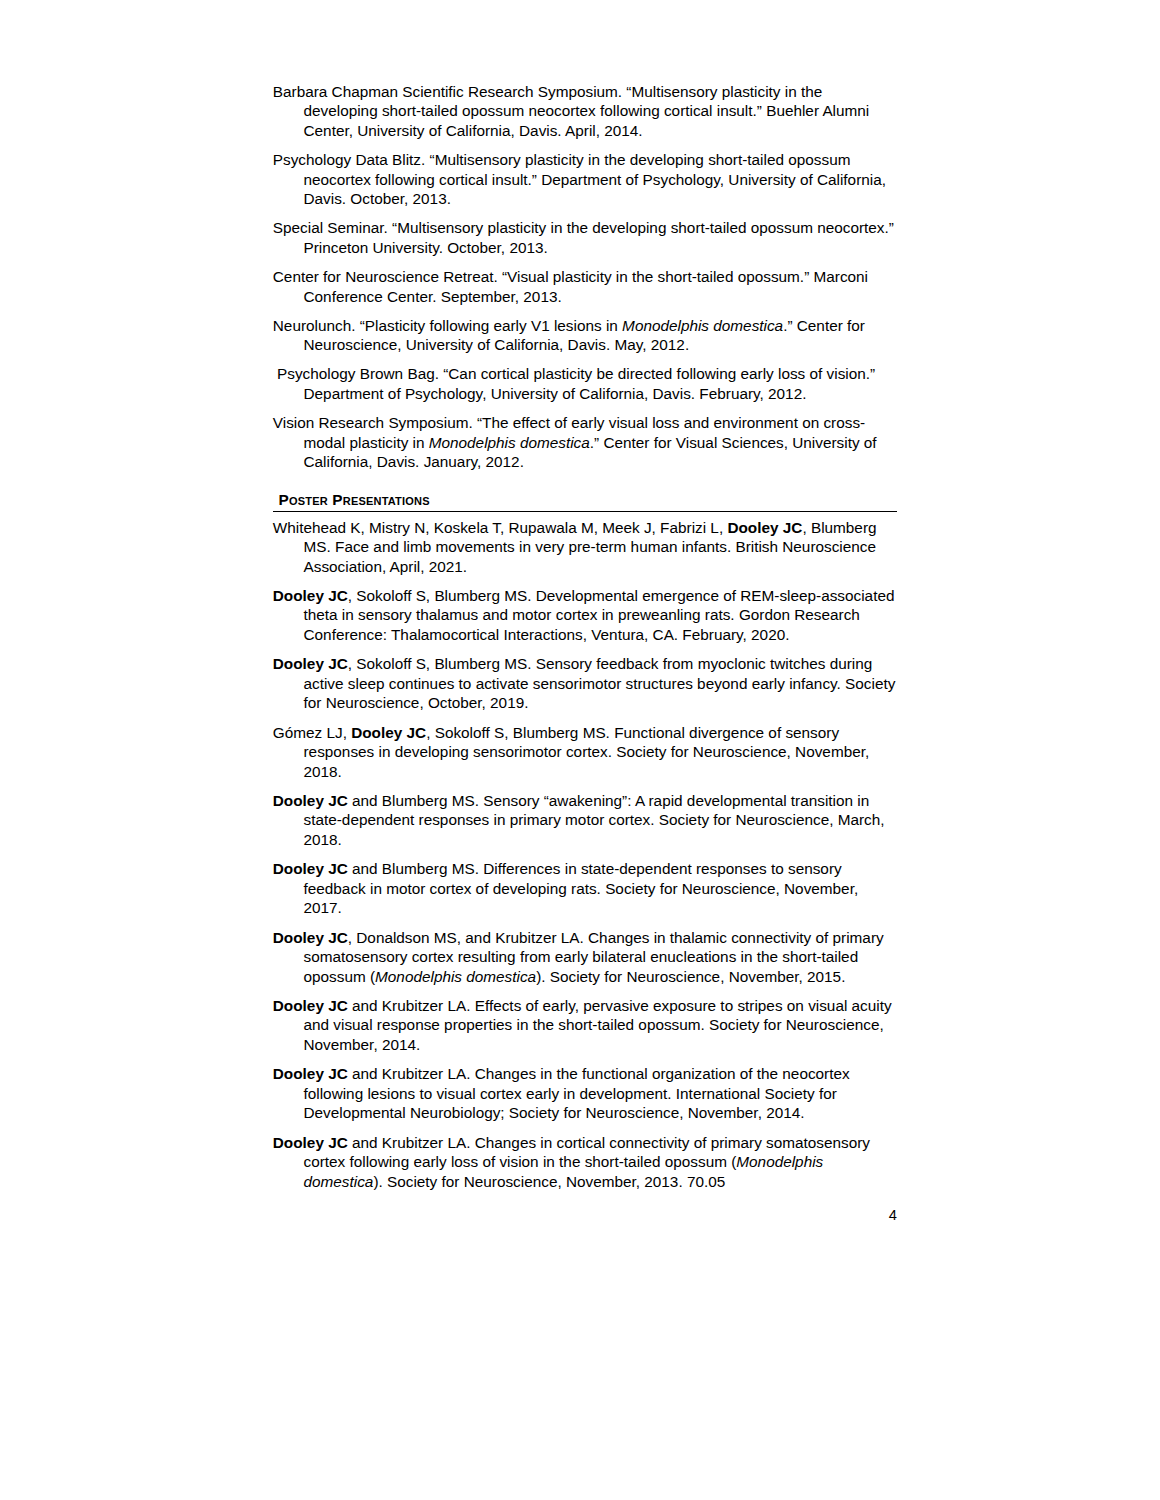Barbara Chapman Scientific Research Symposium. “Multisensory plasticity in the developing short-tailed opossum neocortex following cortical insult.” Buehler Alumni Center, University of California, Davis. April, 2014.
Psychology Data Blitz. “Multisensory plasticity in the developing short-tailed opossum neocortex following cortical insult.” Department of Psychology, University of California, Davis. October, 2013.
Special Seminar. “Multisensory plasticity in the developing short-tailed opossum neocortex.” Princeton University. October, 2013.
Center for Neuroscience Retreat. “Visual plasticity in the short-tailed opossum.” Marconi Conference Center. September, 2013.
Neurolunch. “Plasticity following early V1 lesions in Monodelphis domestica.” Center for Neuroscience, University of California, Davis. May, 2012.
Psychology Brown Bag. “Can cortical plasticity be directed following early loss of vision.” Department of Psychology, University of California, Davis. February, 2012.
Vision Research Symposium. “The effect of early visual loss and environment on cross-modal plasticity in Monodelphis domestica.” Center for Visual Sciences, University of California, Davis. January, 2012.
Poster Presentations
Whitehead K, Mistry N, Koskela T, Rupawala M, Meek J, Fabrizi L, Dooley JC, Blumberg MS. Face and limb movements in very pre-term human infants. British Neuroscience Association, April, 2021.
Dooley JC, Sokoloff S, Blumberg MS. Developmental emergence of REM-sleep-associated theta in sensory thalamus and motor cortex in preweanling rats. Gordon Research Conference: Thalamocortical Interactions, Ventura, CA. February, 2020.
Dooley JC, Sokoloff S, Blumberg MS. Sensory feedback from myoclonic twitches during active sleep continues to activate sensorimotor structures beyond early infancy. Society for Neuroscience, October, 2019.
Gómez LJ, Dooley JC, Sokoloff S, Blumberg MS. Functional divergence of sensory responses in developing sensorimotor cortex. Society for Neuroscience, November, 2018.
Dooley JC and Blumberg MS. Sensory “awakening”: A rapid developmental transition in state-dependent responses in primary motor cortex. Society for Neuroscience, March, 2018.
Dooley JC and Blumberg MS. Differences in state-dependent responses to sensory feedback in motor cortex of developing rats. Society for Neuroscience, November, 2017.
Dooley JC, Donaldson MS, and Krubitzer LA. Changes in thalamic connectivity of primary somatosensory cortex resulting from early bilateral enucleations in the short-tailed opossum (Monodelphis domestica). Society for Neuroscience, November, 2015.
Dooley JC and Krubitzer LA. Effects of early, pervasive exposure to stripes on visual acuity and visual response properties in the short-tailed opossum. Society for Neuroscience, November, 2014.
Dooley JC and Krubitzer LA. Changes in the functional organization of the neocortex following lesions to visual cortex early in development. International Society for Developmental Neurobiology; Society for Neuroscience, November, 2014.
Dooley JC and Krubitzer LA. Changes in cortical connectivity of primary somatosensory cortex following early loss of vision in the short-tailed opossum (Monodelphis domestica). Society for Neuroscience, November, 2013. 70.05
4